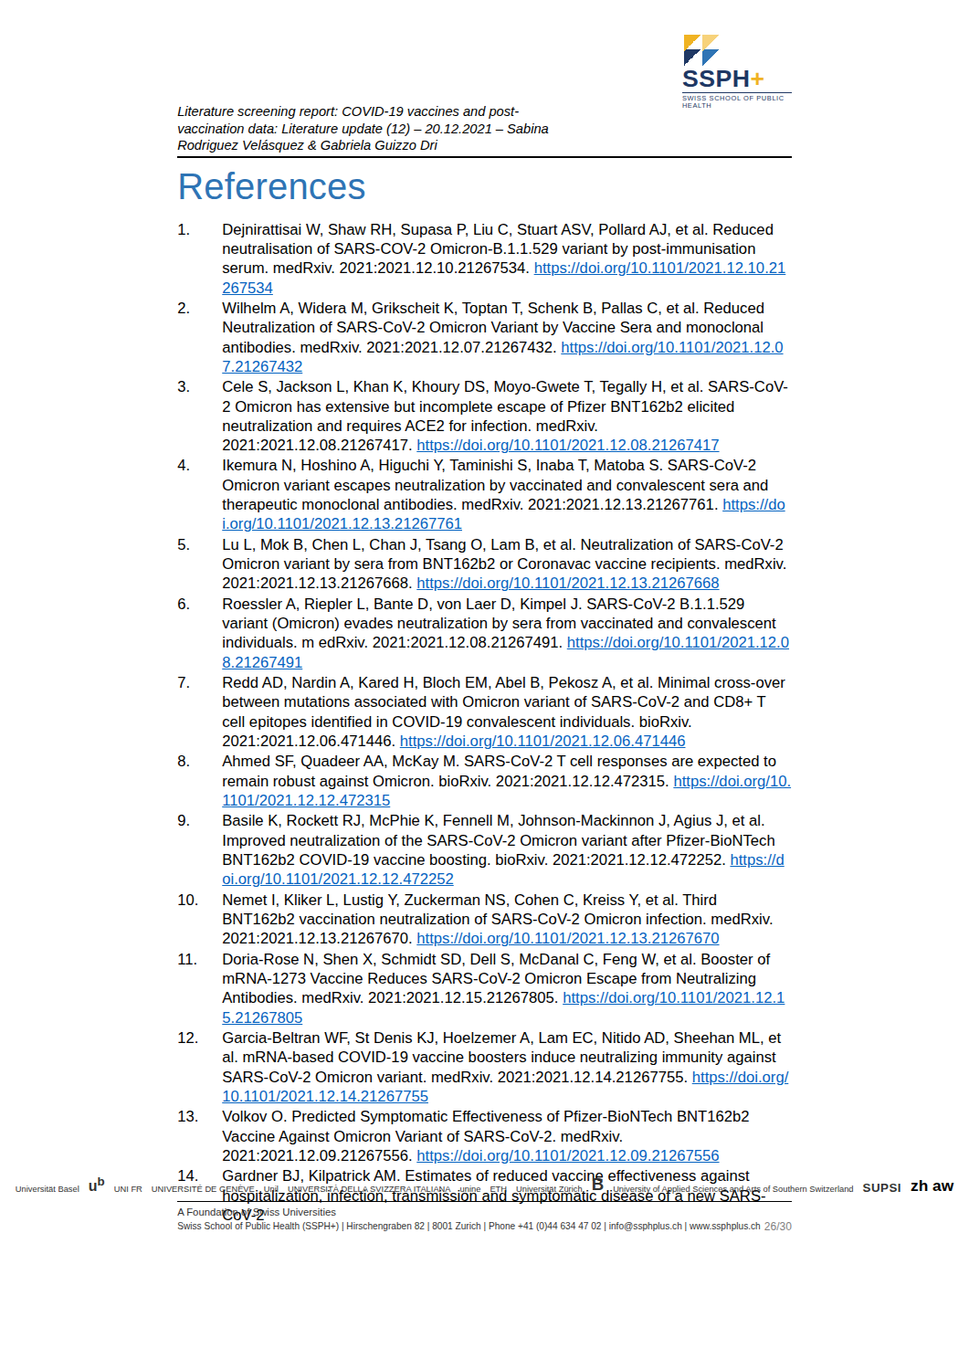SSPH+
SWISS SCHOOL OF PUBLIC HEALTH
Literature screening report: COVID-19 vaccines and post-vaccination data: Literature update (12) – 20.12.2021 – Sabina Rodriguez Velásquez & Gabriela Guizzo Dri
References
1. Dejnirattisai W, Shaw RH, Supasa P, Liu C, Stuart ASV, Pollard AJ, et al. Reduced neutralisation of SARS-COV-2 Omicron-B.1.1.529 variant by post-immunisation serum. medRxiv. 2021:2021.12.10.21267534. https://doi.org/10.1101/2021.12.10.21267534
2. Wilhelm A, Widera M, Grikscheit K, Toptan T, Schenk B, Pallas C, et al. Reduced Neutralization of SARS-CoV-2 Omicron Variant by Vaccine Sera and monoclonal antibodies. medRxiv. 2021:2021.12.07.21267432. https://doi.org/10.1101/2021.12.07.21267432
3. Cele S, Jackson L, Khan K, Khoury DS, Moyo-Gwete T, Tegally H, et al. SARS-CoV-2 Omicron has extensive but incomplete escape of Pfizer BNT162b2 elicited neutralization and requires ACE2 for infection. medRxiv. 2021:2021.12.08.21267417. https://doi.org/10.1101/2021.12.08.21267417
4. Ikemura N, Hoshino A, Higuchi Y, Taminishi S, Inaba T, Matoba S. SARS-CoV-2 Omicron variant escapes neutralization by vaccinated and convalescent sera and therapeutic monoclonal antibodies. medRxiv. 2021:2021.12.13.21267761. https://doi.org/10.1101/2021.12.13.21267761
5. Lu L, Mok B, Chen L, Chan J, Tsang O, Lam B, et al. Neutralization of SARS-CoV-2 Omicron variant by sera from BNT162b2 or Coronavac vaccine recipients. medRxiv. 2021:2021.12.13.21267668. https://doi.org/10.1101/2021.12.13.21267668
6. Roessler A, Riepler L, Bante D, von Laer D, Kimpel J. SARS-CoV-2 B.1.1.529 variant (Omicron) evades neutralization by sera from vaccinated and convalescent individuals. m edRxiv. 2021:2021.12.08.21267491. https://doi.org/10.1101/2021.12.08.21267491
7. Redd AD, Nardin A, Kared H, Bloch EM, Abel B, Pekosz A, et al. Minimal cross-over between mutations associated with Omicron variant of SARS-CoV-2 and CD8+ T cell epitopes identified in COVID-19 convalescent individuals. bioRxiv. 2021:2021.12.06.471446. https://doi.org/10.1101/2021.12.06.471446
8. Ahmed SF, Quadeer AA, McKay M. SARS-CoV-2 T cell responses are expected to remain robust against Omicron. bioRxiv. 2021:2021.12.12.472315. https://doi.org/10.1101/2021.12.12.472315
9. Basile K, Rockett RJ, McPhie K, Fennell M, Johnson-Mackinnon J, Agius J, et al. Improved neutralization of the SARS-CoV-2 Omicron variant after Pfizer-BioNTech BNT162b2 COVID-19 vaccine boosting. bioRxiv. 2021:2021.12.12.472252. https://doi.org/10.1101/2021.12.12.472252
10. Nemet I, Kliker L, Lustig Y, Zuckerman NS, Cohen C, Kreiss Y, et al. Third BNT162b2 vaccination neutralization of SARS-CoV-2 Omicron infection. medRxiv. 2021:2021.12.13.21267670. https://doi.org/10.1101/2021.12.13.21267670
11. Doria-Rose N, Shen X, Schmidt SD, Dell S, McDanal C, Feng W, et al. Booster of mRNA-1273 Vaccine Reduces SARS-CoV-2 Omicron Escape from Neutralizing Antibodies. medRxiv. 2021:2021.12.15.21267805. https://doi.org/10.1101/2021.12.15.21267805
12. Garcia-Beltran WF, St Denis KJ, Hoelzemer A, Lam EC, Nitido AD, Sheehan ML, et al. mRNA-based COVID-19 vaccine boosters induce neutralizing immunity against SARS-CoV-2 Omicron variant. medRxiv. 2021:2021.12.14.21267755. https://doi.org/10.1101/2021.12.14.21267755
13. Volkov O. Predicted Symptomatic Effectiveness of Pfizer-BioNTech BNT162b2 Vaccine Against Omicron Variant of SARS-CoV-2. medRxiv. 2021:2021.12.09.21267556. https://doi.org/10.1101/2021.12.09.21267556
14. Gardner BJ, Kilpatrick AM. Estimates of reduced vaccine effectiveness against hospitalization, infection, transmission and symptomatic disease of a new SARS-CoV-2
Universität Basel ub UNI FR UNIVERSITÉ DE GENÈVE Unil UNIVERSITÀ DELLA SVIZZERA ITALIANA unine ETH Universität Zürich B University of Applied Sciences and Arts of Southern Switzerland SUPSI zh aw
A Foundation of Swiss Universities
Swiss School of Public Health (SSPH+) | Hirschengraben 82 | 8001 Zurich | Phone +41 (0)44 634 47 02 | info@ssphplus.ch | www.ssphplus.ch
26/30